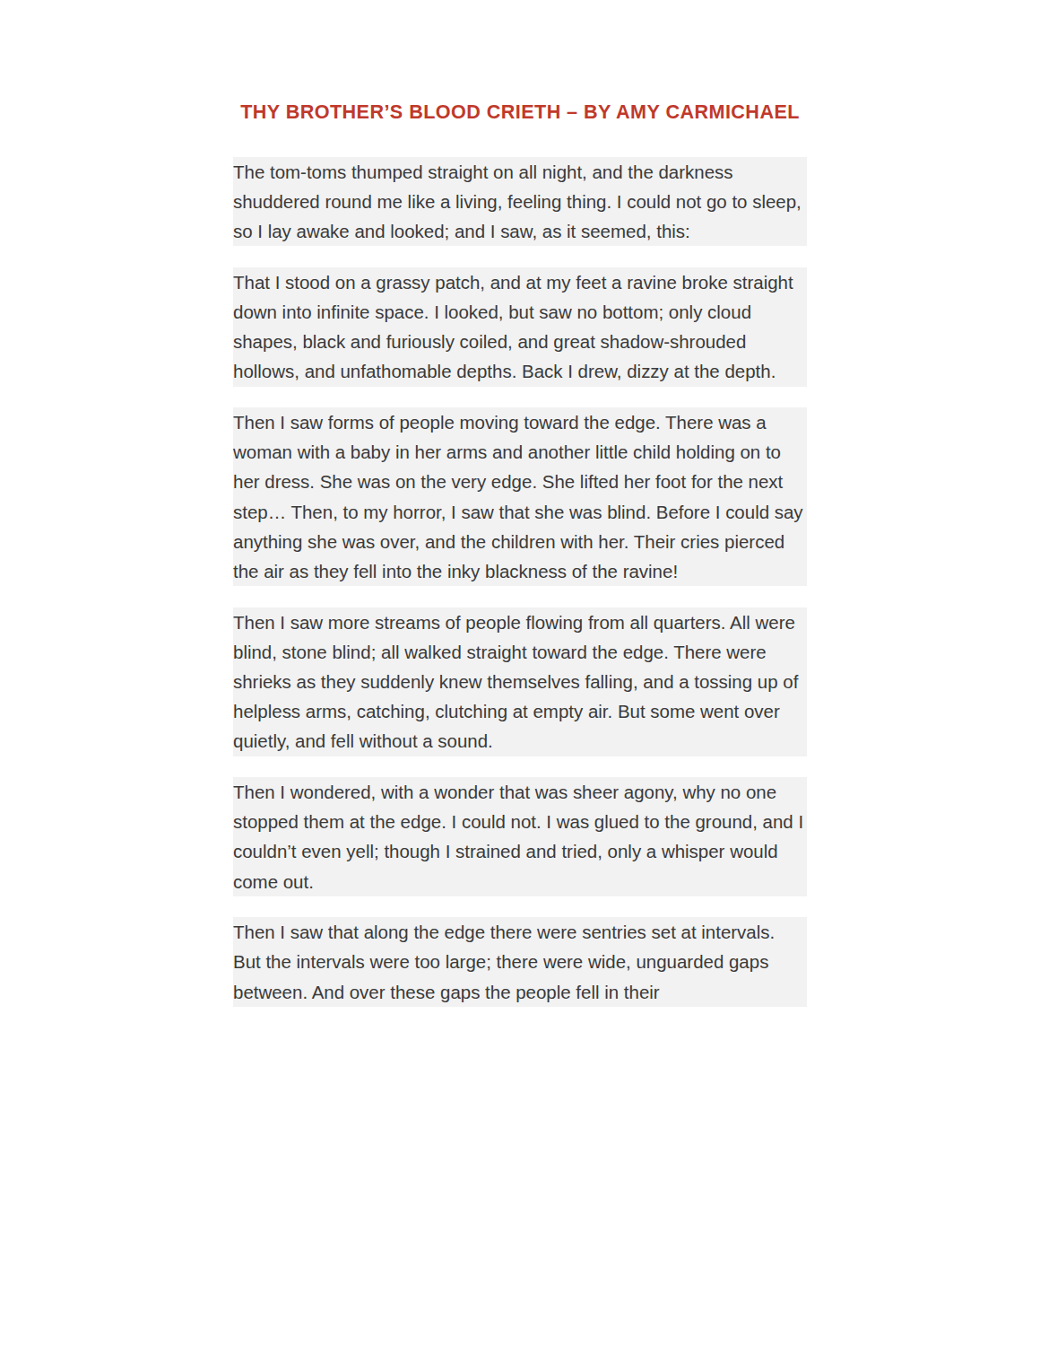THY BROTHER’S BLOOD CRIETH – BY AMY CARMICHAEL
The tom-toms thumped straight on all night, and the darkness shuddered round me like a living, feeling thing. I could not go to sleep, so I lay awake and looked; and I saw, as it seemed, this:
That I stood on a grassy patch, and at my feet a ravine broke straight down into infinite space. I looked, but saw no bottom; only cloud shapes, black and furiously coiled, and great shadow-shrouded hollows, and unfathomable depths. Back I drew, dizzy at the depth.
Then I saw forms of people moving toward the edge. There was a woman with a baby in her arms and another little child holding on to her dress. She was on the very edge. She lifted her foot for the next step… Then, to my horror, I saw that she was blind. Before I could say anything she was over, and the children with her. Their cries pierced the air as they fell into the inky blackness of the ravine!
Then I saw more streams of people flowing from all quarters. All were blind, stone blind; all walked straight toward the edge. There were shrieks as they suddenly knew themselves falling, and a tossing up of helpless arms, catching, clutching at empty air. But some went over quietly, and fell without a sound.
Then I wondered, with a wonder that was sheer agony, why no one stopped them at the edge. I could not. I was glued to the ground, and I couldn’t even yell; though I strained and tried, only a whisper would come out.
Then I saw that along the edge there were sentries set at intervals.
But the intervals were too large; there were wide, unguarded gaps between. And over these gaps the people fell in their